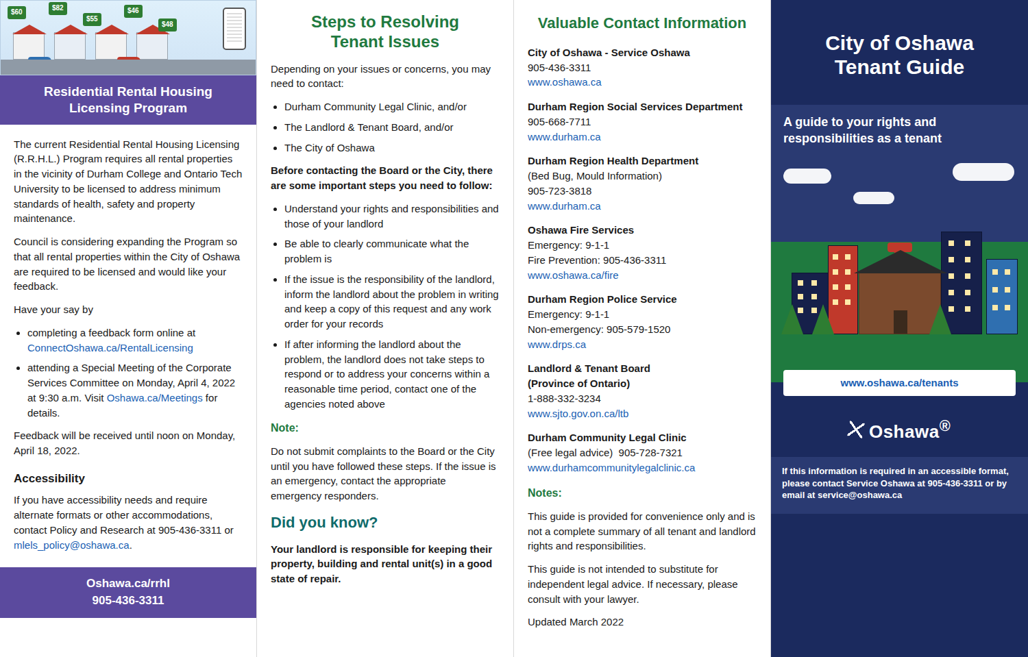$60 $82 $55 $46 $48
Residential Rental Housing
Licensing Program
The current Residential Rental Housing Licensing (R.R.H.L.) Program requires all rental properties in the vicinity of Durham College and Ontario Tech University to be licensed to address minimum standards of health, safety and property maintenance.
Council is considering expanding the Program so that all rental properties within the City of Oshawa are required to be licensed and would like your feedback.
Have your say by
completing a feedback form online at ConnectOshawa.ca/RentalLicensing
attending a Special Meeting of the Corporate Services Committee on Monday, April 4, 2022 at 9:30 a.m. Visit Oshawa.ca/Meetings for details.
Feedback will be received until noon on Monday, April 18, 2022.
Accessibility
If you have accessibility needs and require alternate formats or other accommodations, contact Policy and Research at 905-436-3311 or mlels_policy@oshawa.ca.
Oshawa.ca/rrhl
905-436-3311
Steps to Resolving
Tenant Issues
Depending on your issues or concerns, you may need to contact:
Durham Community Legal Clinic, and/or
The Landlord & Tenant Board, and/or
The City of Oshawa
Before contacting the Board or the City, there are some important steps you need to follow:
Understand your rights and responsibilities and those of your landlord
Be able to clearly communicate what the problem is
If the issue is the responsibility of the landlord, inform the landlord about the problem in writing and keep a copy of this request and any work order for your records
If after informing the landlord about the problem, the landlord does not take steps to respond or to address your concerns within a reasonable time period, contact one of the agencies noted above
Note:
Do not submit complaints to the Board or the City until you have followed these steps. If the issue is an emergency, contact the appropriate emergency responders.
Did you know?
Your landlord is responsible for keeping their property, building and rental unit(s) in a good state of repair.
Valuable Contact Information
City of Oshawa - Service Oshawa
905-436-3311
www.oshawa.ca
Durham Region Social Services Department
905-668-7711
www.durham.ca
Durham Region Health Department
(Bed Bug, Mould Information)
905-723-3818
www.durham.ca
Oshawa Fire Services
Emergency: 9-1-1
Fire Prevention: 905-436-3311
www.oshawa.ca/fire
Durham Region Police Service
Emergency: 9-1-1
Non-emergency: 905-579-1520
www.drps.ca
Landlord & Tenant Board
(Province of Ontario)
1-888-332-3234
www.sjto.gov.on.ca/ltb
Durham Community Legal Clinic
(Free legal advice) 905-728-7321
www.durhamcommunitylegalclinic.ca
Notes:
This guide is provided for convenience only and is not a complete summary of all tenant and landlord rights and responsibilities.
This guide is not intended to substitute for independent legal advice. If necessary, please consult with your lawyer.
Updated March 2022
City of Oshawa
Tenant Guide
A guide to your rights and responsibilities as a tenant
www.oshawa.ca/tenants
Oshawa®
If this information is required in an accessible format, please contact Service Oshawa at 905-436-3311 or by email at service@oshawa.ca